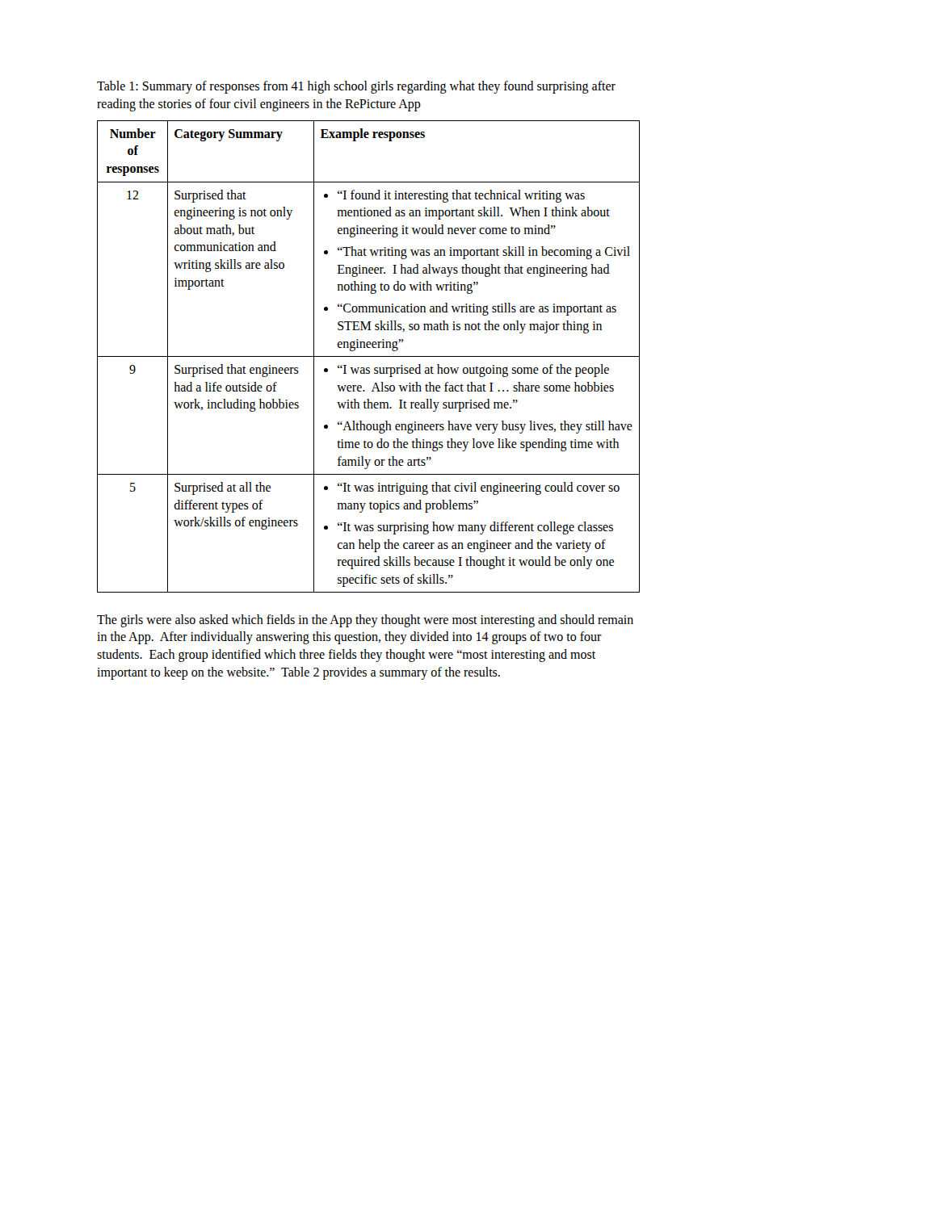Table 1: Summary of responses from 41 high school girls regarding what they found surprising after reading the stories of four civil engineers in the RePicture App
| Number of responses | Category Summary | Example responses |
| --- | --- | --- |
| 12 | Surprised that engineering is not only about math, but communication and writing skills are also important | “I found it interesting that technical writing was mentioned as an important skill. When I think about engineering it would never come to mind” “That writing was an important skill in becoming a Civil Engineer. I had always thought that engineering had nothing to do with writing” “Communication and writing stills are as important as STEM skills, so math is not the only major thing in engineering” |
| 9 | Surprised that engineers had a life outside of work, including hobbies | “I was surprised at how outgoing some of the people were. Also with the fact that I … share some hobbies with them. It really surprised me.” “Although engineers have very busy lives, they still have time to do the things they love like spending time with family or the arts” |
| 5 | Surprised at all the different types of work/skills of engineers | “It was intriguing that civil engineering could cover so many topics and problems” “It was surprising how many different college classes can help the career as an engineer and the variety of required skills because I thought it would be only one specific sets of skills.” |
The girls were also asked which fields in the App they thought were most interesting and should remain in the App. After individually answering this question, they divided into 14 groups of two to four students. Each group identified which three fields they thought were “most interesting and most important to keep on the website.” Table 2 provides a summary of the results.